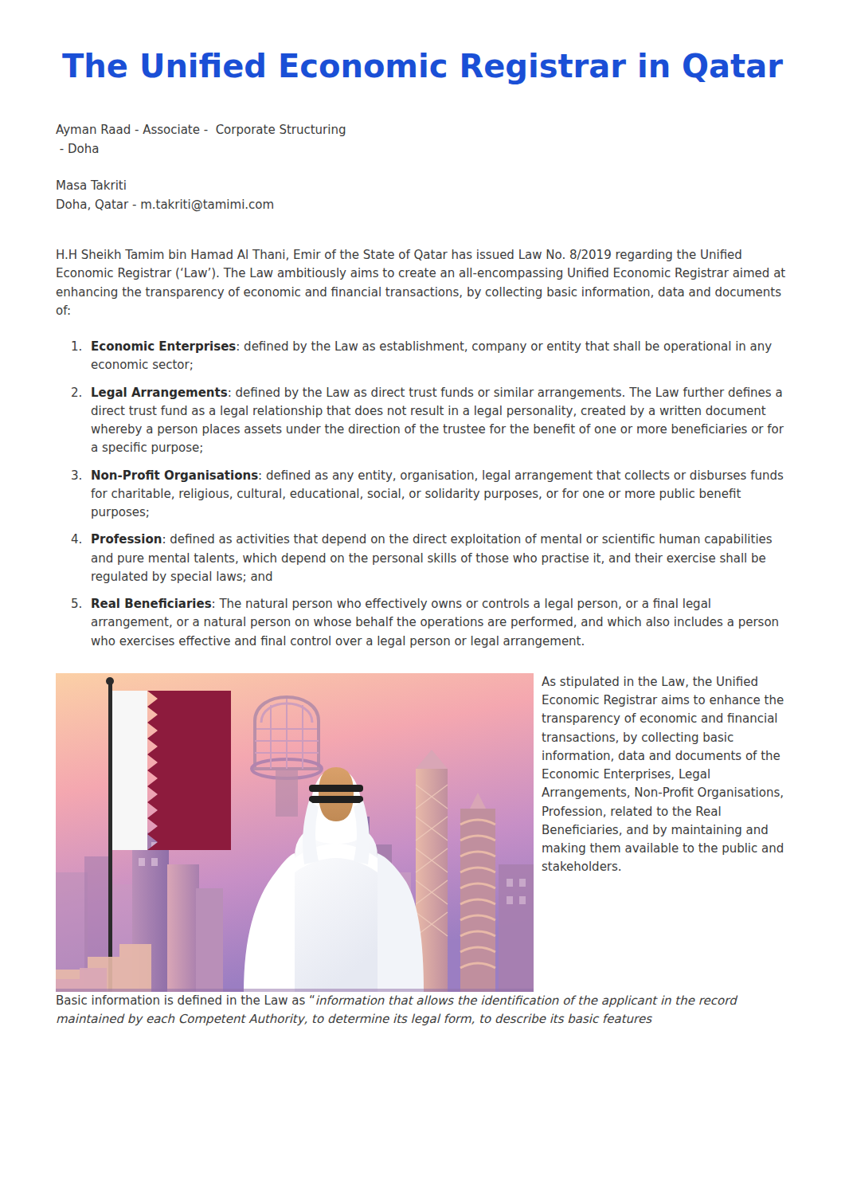The Unified Economic Registrar in Qatar
Ayman Raad - Associate - Corporate Structuring
- Doha
Masa Takriti
Doha, Qatar - m.takriti@tamimi.com
H.H Sheikh Tamim bin Hamad Al Thani, Emir of the State of Qatar has issued Law No. 8/2019 regarding the Unified Economic Registrar (‘Law’). The Law ambitiously aims to create an all-encompassing Unified Economic Registrar aimed at enhancing the transparency of economic and financial transactions, by collecting basic information, data and documents of:
Economic Enterprises: defined by the Law as establishment, company or entity that shall be operational in any economic sector;
Legal Arrangements: defined by the Law as direct trust funds or similar arrangements. The Law further defines a direct trust fund as a legal relationship that does not result in a legal personality, created by a written document whereby a person places assets under the direction of the trustee for the benefit of one or more beneficiaries or for a specific purpose;
Non-Profit Organisations: defined as any entity, organisation, legal arrangement that collects or disburses funds for charitable, religious, cultural, educational, social, or solidarity purposes, or for one or more public benefit purposes;
Profession: defined as activities that depend on the direct exploitation of mental or scientific human capabilities and pure mental talents, which depend on the personal skills of those who practise it, and their exercise shall be regulated by special laws; and
Real Beneficiaries: The natural person who effectively owns or controls a legal person, or a final legal arrangement, or a natural person on whose behalf the operations are performed, and which also includes a person who exercises effective and final control over a legal person or legal arrangement.
As stipulated in the Law, the Unified Economic Registrar aims to enhance the transparency of economic and financial transactions, by collecting basic information, data and documents of the Economic Enterprises, Legal Arrangements, Non-Profit Organisations, Profession, related to the Real Beneficiaries, and by maintaining and making them available to the public and stakeholders.
Basic information is defined in the Law as “information that allows the identification of the applicant in the record maintained by each Competent Authority, to determine its legal form, to describe its basic features